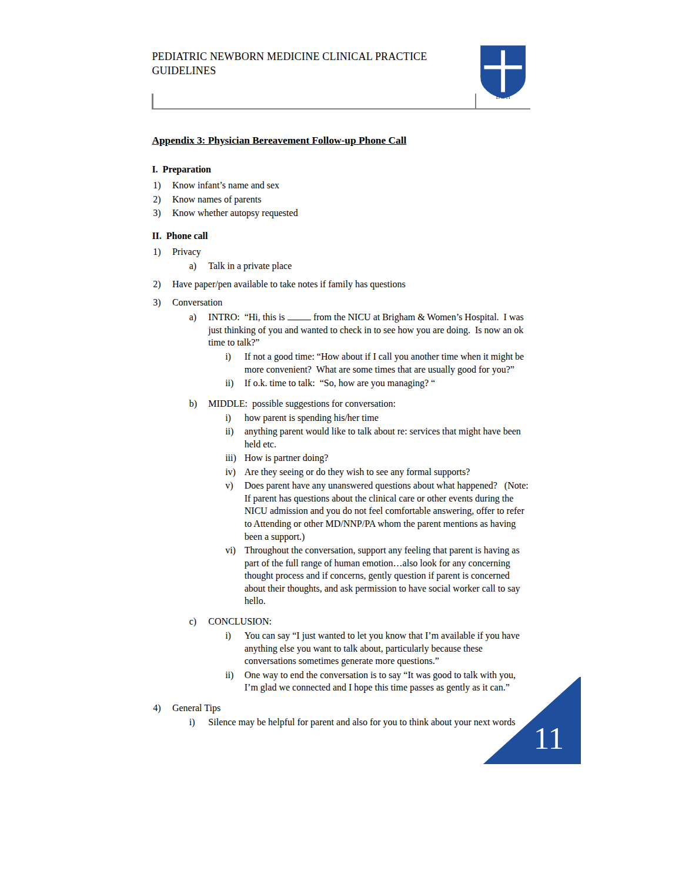PEDIATRIC NEWBORN MEDICINE CLINICAL PRACTICE GUIDELINES
BWH
Appendix 3: Physician Bereavement Follow-up Phone Call
I. Preparation
1) Know infant’s name and sex
2) Know names of parents
3) Know whether autopsy requested
II. Phone call
1) Privacy
a) Talk in a private place
2) Have paper/pen available to take notes if family has questions
3) Conversation
a) INTRO: “Hi, this is from the NICU at Brigham & Women’s Hospital. I was just thinking of you and wanted to check in to see how you are doing. Is now an ok time to talk?”
i) If not a good time: “How about if I call you another time when it might be more convenient? What are some times that are usually good for you?”
ii) If o.k. time to talk: “So, how are you managing? “
b) MIDDLE: possible suggestions for conversation:
i) how parent is spending his/her time
ii) anything parent would like to talk about re: services that might have been held etc.
iii) How is partner doing?
iv) Are they seeing or do they wish to see any formal supports?
v) Does parent have any unanswered questions about what happened? (Note: If parent has questions about the clinical care or other events during the NICU admission and you do not feel comfortable answering, offer to refer to Attending or other MD/NNP/PA whom the parent mentions as having been a support.)
vi) Throughout the conversation, support any feeling that parent is having as part of the full range of human emotion…also look for any concerning thought process and if concerns, gently question if parent is concerned about their thoughts, and ask permission to have social worker call to say hello.
c) CONCLUSION:
i) You can say “I just wanted to let you know that I’m available if you have anything else you want to talk about, particularly because these conversations sometimes generate more questions.”
ii) One way to end the conversation is to say “It was good to talk with you, I’m glad we connected and I hope this time passes as gently as it can.”
4) General Tips
i) Silence may be helpful for parent and also for you to think about your next words
11